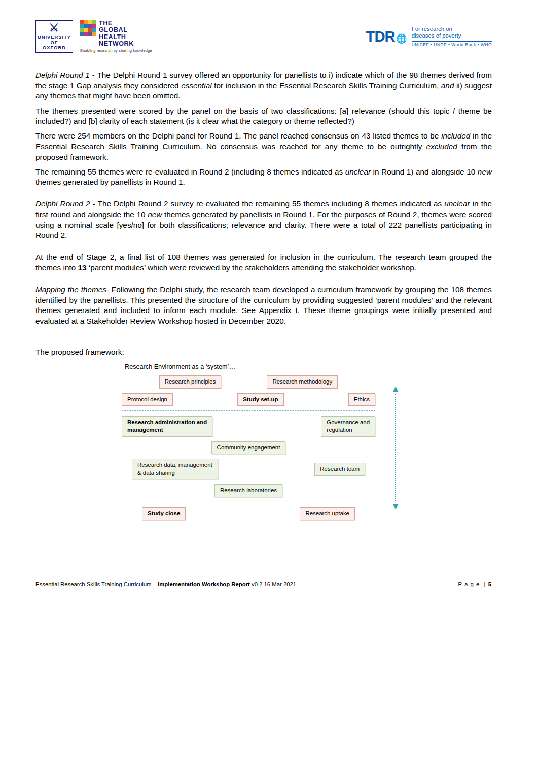⚔
UNIVERSITY OF
OXFORD
THE
GLOBAL
HEALTH
NETWORK
Enabling research by sharing knowledge
TDR🌐
For research on
diseases of poverty
UNICEF • UNDP • World Bank • WHO
Delphi Round 1 - The Delphi Round 1 survey offered an opportunity for panellists to i) indicate which of the 98 themes derived from the stage 1 Gap analysis they considered essential for inclusion in the Essential Research Skills Training Curriculum, and ii) suggest any themes that might have been omitted.
The themes presented were scored by the panel on the basis of two classifications: [a] relevance (should this topic / theme be included?) and [b] clarity of each statement (is it clear what the category or theme reflected?)
There were 254 members on the Delphi panel for Round 1. The panel reached consensus on 43 listed themes to be included in the Essential Research Skills Training Curriculum. No consensus was reached for any theme to be outrightly excluded from the proposed framework.
The remaining 55 themes were re-evaluated in Round 2 (including 8 themes indicated as unclear in Round 1) and alongside 10 new themes generated by panellists in Round 1.
Delphi Round 2 - The Delphi Round 2 survey re-evaluated the remaining 55 themes including 8 themes indicated as unclear in the first round and alongside the 10 new themes generated by panellists in Round 1. For the purposes of Round 2, themes were scored using a nominal scale [yes/no] for both classifications; relevance and clarity. There were a total of 222 panellists participating in Round 2.
At the end of Stage 2, a final list of 108 themes was generated for inclusion in the curriculum. The research team grouped the themes into 13 ‘parent modules’ which were reviewed by the stakeholders attending the stakeholder workshop.
Mapping the themes- Following the Delphi study, the research team developed a curriculum framework by grouping the 108 themes identified by the panellists. This presented the structure of the curriculum by providing suggested ‘parent modules’ and the relevant themes generated and included to inform each module. See Appendix I. These theme groupings were initially presented and evaluated at a Stakeholder Review Workshop hosted in December 2020.
The proposed framework:
Research Environment as a ‘system’…
▲
▼
Research principles
Research methodology
Protocol design
Study set-up
Ethics
Research administration and
management
Governance and
regulation
Community engagement
Research data, management
& data sharing
Research team
Research laboratories
Study close
Research uptake
Essential Research Skills Training Curriculum – Implementation Workshop Report v0.2 16 Mar 2021
P a g e | 5